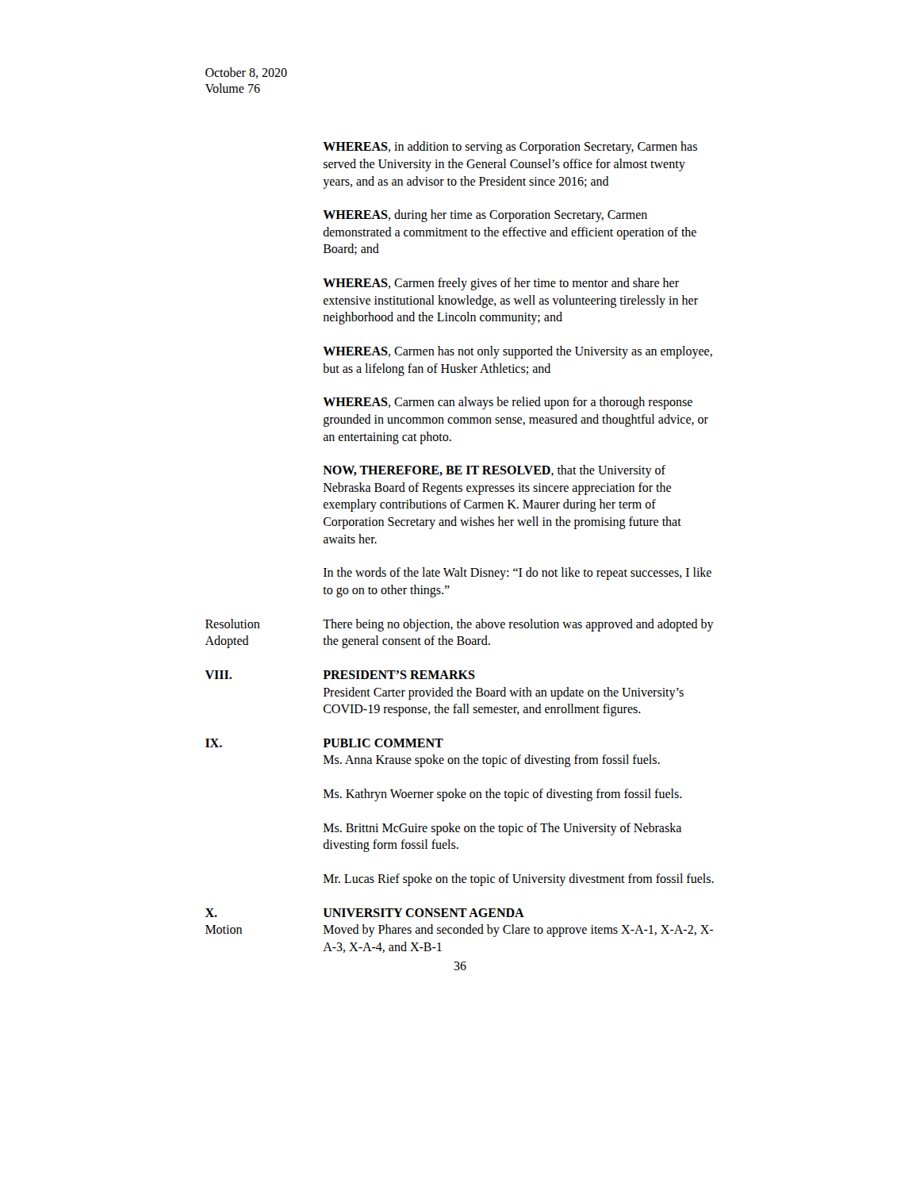October 8, 2020
Volume 76
| | WHEREAS , in addition to serving as Corporation Secretary, Carmen has served the University in the General Counsel’s office for almost twenty years, and as an advisor to the President since 2016; and WHEREAS , during her time as Corporation Secretary, Carmen demonstrated a commitment to the effective and efficient operation of the Board; and WHEREAS , Carmen freely gives of her time to mentor and share her extensive institutional knowledge, as well as volunteering tirelessly in her neighborhood and the Lincoln community; and WHEREAS , Carmen has not only supported the University as an employee, but as a lifelong fan of Husker Athletics; and WHEREAS , Carmen can always be relied upon for a thorough response grounded in uncommon common sense, measured and thoughtful advice, or an entertaining cat photo. NOW, THEREFORE, BE IT RESOLVED , that the University of Nebraska Board of Regents expresses its sincere appreciation for the exemplary contributions of Carmen K. Maurer during her term of Corporation Secretary and wishes her well in the promising future that awaits her. In the words of the late Walt Disney: “I do not like to repeat successes, I like to go on to other things.” |
| Resolution Adopted | There being no objection, the above resolution was approved and adopted by the general consent of the Board. |
| VIII. | PRESIDENT’S REMARKS |
| | President Carter provided the Board with an update on the University’s COVID-19 response, the fall semester, and enrollment figures. |
| IX. | PUBLIC COMMENT |
| | Ms. Anna Krause spoke on the topic of divesting from fossil fuels. Ms. Kathryn Woerner spoke on the topic of divesting from fossil fuels. Ms. Brittni McGuire spoke on the topic of The University of Nebraska divesting form fossil fuels. Mr. Lucas Rief spoke on the topic of University divestment from fossil fuels. |
| X. | UNIVERSITY CONSENT AGENDA |
| Motion | Moved by Phares and seconded by Clare to approve items X-A-1, X-A-2, X-A-3, X-A-4, and X-B-1 |
36